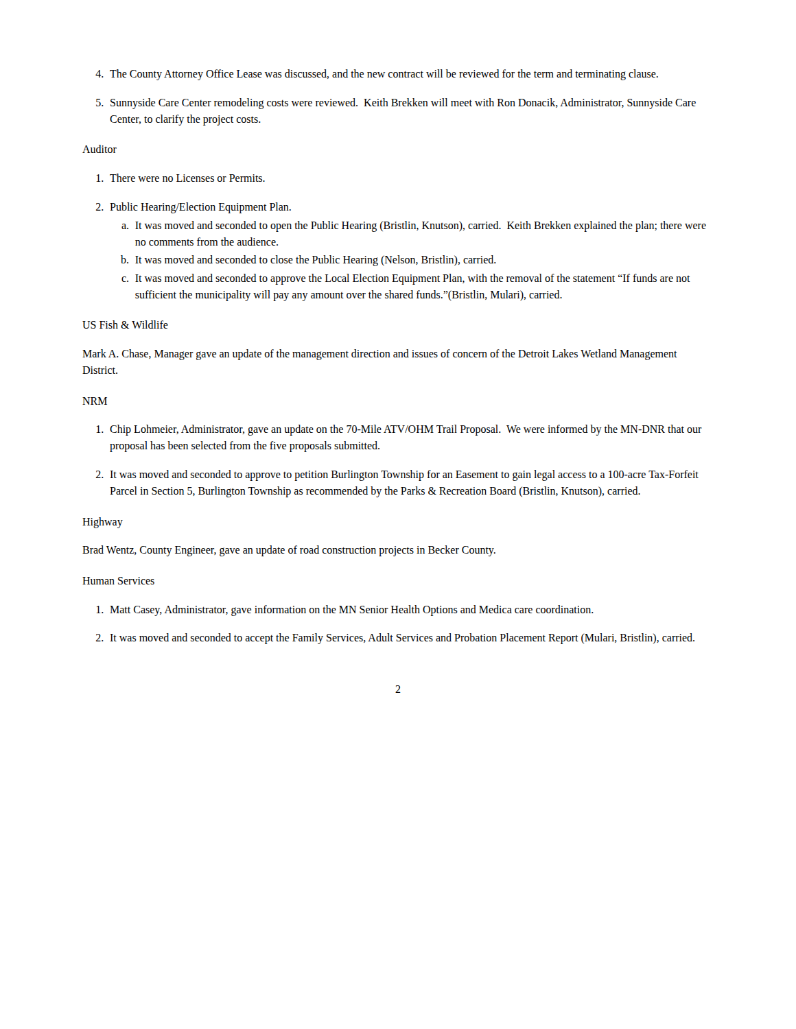The County Attorney Office Lease was discussed, and the new contract will be reviewed for the term and terminating clause.
Sunnyside Care Center remodeling costs were reviewed. Keith Brekken will meet with Ron Donacik, Administrator, Sunnyside Care Center, to clarify the project costs.
Auditor
There were no Licenses or Permits.
Public Hearing/Election Equipment Plan.
It was moved and seconded to open the Public Hearing (Bristlin, Knutson), carried. Keith Brekken explained the plan; there were no comments from the audience.
It was moved and seconded to close the Public Hearing (Nelson, Bristlin), carried.
It was moved and seconded to approve the Local Election Equipment Plan, with the removal of the statement “If funds are not sufficient the municipality will pay any amount over the shared funds.”(Bristlin, Mulari), carried.
US Fish & Wildlife
Mark A. Chase, Manager gave an update of the management direction and issues of concern of the Detroit Lakes Wetland Management District.
NRM
Chip Lohmeier, Administrator, gave an update on the 70-Mile ATV/OHM Trail Proposal. We were informed by the MN-DNR that our proposal has been selected from the five proposals submitted.
It was moved and seconded to approve to petition Burlington Township for an Easement to gain legal access to a 100-acre Tax-Forfeit Parcel in Section 5, Burlington Township as recommended by the Parks & Recreation Board (Bristlin, Knutson), carried.
Highway
Brad Wentz, County Engineer, gave an update of road construction projects in Becker County.
Human Services
Matt Casey, Administrator, gave information on the MN Senior Health Options and Medica care coordination.
It was moved and seconded to accept the Family Services, Adult Services and Probation Placement Report (Mulari, Bristlin), carried.
2